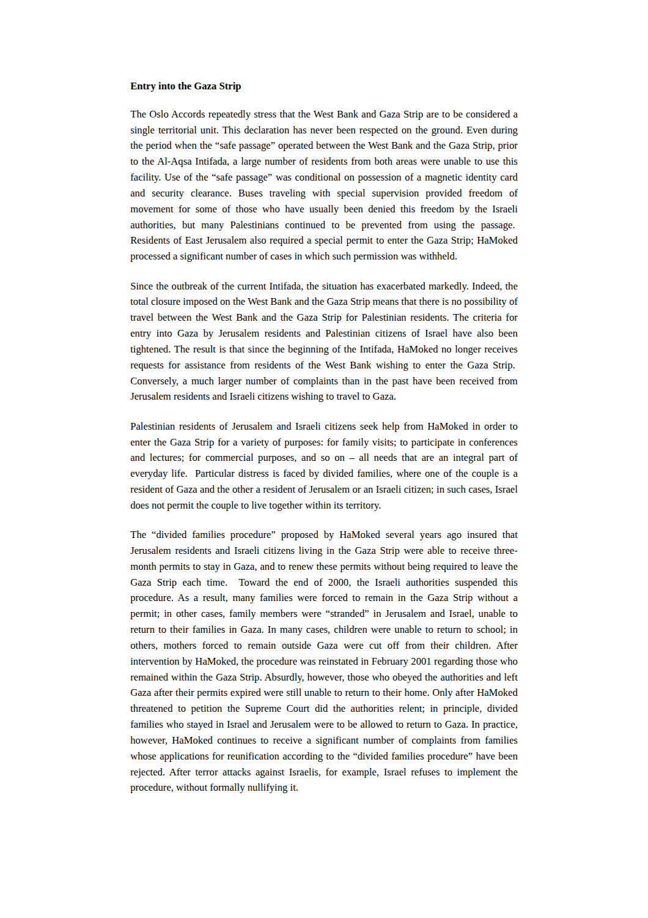Entry into the Gaza Strip
The Oslo Accords repeatedly stress that the West Bank and Gaza Strip are to be considered a single territorial unit. This declaration has never been respected on the ground. Even during the period when the “safe passage” operated between the West Bank and the Gaza Strip, prior to the Al-Aqsa Intifada, a large number of residents from both areas were unable to use this facility. Use of the “safe passage” was conditional on possession of a magnetic identity card and security clearance. Buses traveling with special supervision provided freedom of movement for some of those who have usually been denied this freedom by the Israeli authorities, but many Palestinians continued to be prevented from using the passage. Residents of East Jerusalem also required a special permit to enter the Gaza Strip; HaMoked processed a significant number of cases in which such permission was withheld.
Since the outbreak of the current Intifada, the situation has exacerbated markedly. Indeed, the total closure imposed on the West Bank and the Gaza Strip means that there is no possibility of travel between the West Bank and the Gaza Strip for Palestinian residents. The criteria for entry into Gaza by Jerusalem residents and Palestinian citizens of Israel have also been tightened. The result is that since the beginning of the Intifada, HaMoked no longer receives requests for assistance from residents of the West Bank wishing to enter the Gaza Strip. Conversely, a much larger number of complaints than in the past have been received from Jerusalem residents and Israeli citizens wishing to travel to Gaza.
Palestinian residents of Jerusalem and Israeli citizens seek help from HaMoked in order to enter the Gaza Strip for a variety of purposes: for family visits; to participate in conferences and lectures; for commercial purposes, and so on – all needs that are an integral part of everyday life. Particular distress is faced by divided families, where one of the couple is a resident of Gaza and the other a resident of Jerusalem or an Israeli citizen; in such cases, Israel does not permit the couple to live together within its territory.
The “divided families procedure” proposed by HaMoked several years ago insured that Jerusalem residents and Israeli citizens living in the Gaza Strip were able to receive three-month permits to stay in Gaza, and to renew these permits without being required to leave the Gaza Strip each time. Toward the end of 2000, the Israeli authorities suspended this procedure. As a result, many families were forced to remain in the Gaza Strip without a permit; in other cases, family members were “stranded” in Jerusalem and Israel, unable to return to their families in Gaza. In many cases, children were unable to return to school; in others, mothers forced to remain outside Gaza were cut off from their children. After intervention by HaMoked, the procedure was reinstated in February 2001 regarding those who remained within the Gaza Strip. Absurdly, however, those who obeyed the authorities and left Gaza after their permits expired were still unable to return to their home. Only after HaMoked threatened to petition the Supreme Court did the authorities relent; in principle, divided families who stayed in Israel and Jerusalem were to be allowed to return to Gaza. In practice, however, HaMoked continues to receive a significant number of complaints from families whose applications for reunification according to the “divided families procedure” have been rejected. After terror attacks against Israelis, for example, Israel refuses to implement the procedure, without formally nullifying it.